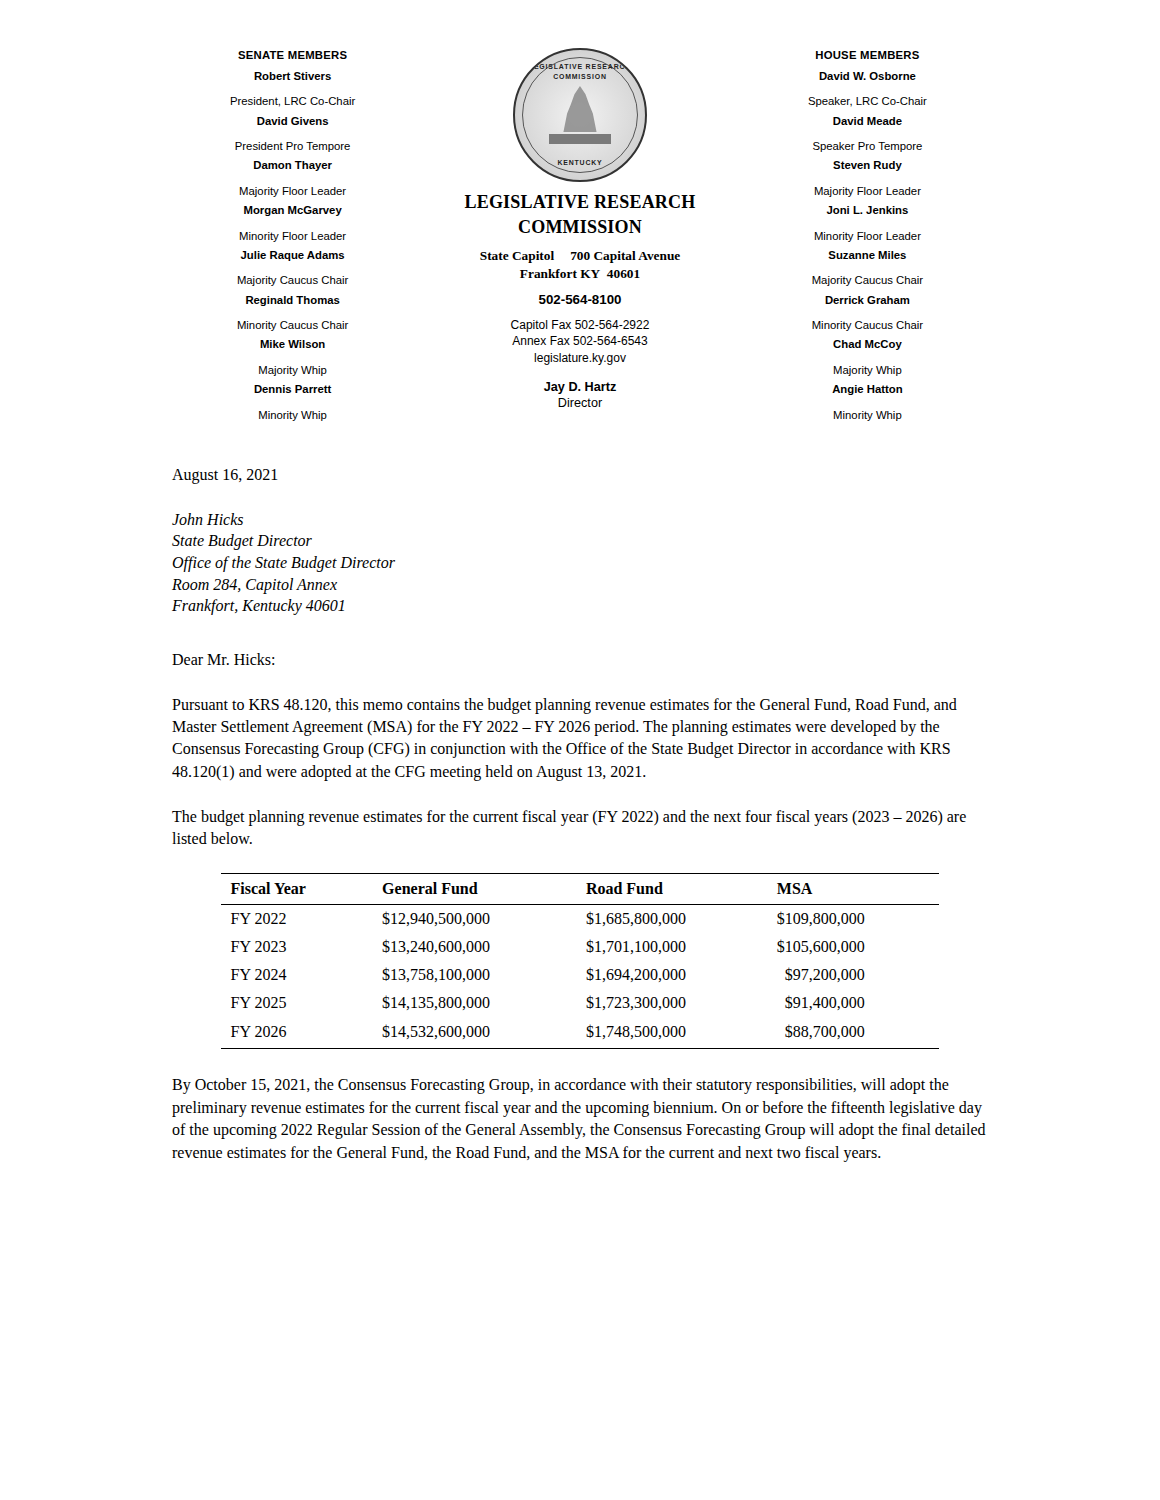Senate Members
Robert Stivers
President, LRC Co-Chair
David Givens
President Pro Tempore
Damon Thayer
Majority Floor Leader
Morgan McGarvey
Minority Floor Leader
Julie Raque Adams
Majority Caucus Chair
Reginald Thomas
Minority Caucus Chair
Mike Wilson
Majority Whip
Dennis Parrett
Minority Whip
LEGISLATIVE RESEARCH COMMISSION
KENTUCKY
LEGISLATIVE RESEARCH COMMISSION
State Capitol 700 Capital Avenue Frankfort KY 40601
502-564-8100
Capitol Fax 502-564-2922
Annex Fax 502-564-6543
legislature.ky.gov
Jay D. Hartz
Director
House Members
David W. Osborne
Speaker, LRC Co-Chair
David Meade
Speaker Pro Tempore
Steven Rudy
Majority Floor Leader
Joni L. Jenkins
Minority Floor Leader
Suzanne Miles
Majority Caucus Chair
Derrick Graham
Minority Caucus Chair
Chad McCoy
Majority Whip
Angie Hatton
Minority Whip
August 16, 2021
John Hicks
State Budget Director
Office of the State Budget Director
Room 284, Capitol Annex
Frankfort, Kentucky 40601
Dear Mr. Hicks:
Pursuant to KRS 48.120, this memo contains the budget planning revenue estimates for the General Fund, Road Fund, and Master Settlement Agreement (MSA) for the FY 2022 – FY 2026 period. The planning estimates were developed by the Consensus Forecasting Group (CFG) in conjunction with the Office of the State Budget Director in accordance with KRS 48.120(1) and were adopted at the CFG meeting held on August 13, 2021.
The budget planning revenue estimates for the current fiscal year (FY 2022) and the next four fiscal years (2023 – 2026) are listed below.
| Fiscal Year | General Fund | Road Fund | MSA |
| --- | --- | --- | --- |
| FY 2022 | $12,940,500,000 | $1,685,800,000 | $109,800,000 |
| FY 2023 | $13,240,600,000 | $1,701,100,000 | $105,600,000 |
| FY 2024 | $13,758,100,000 | $1,694,200,000 | $97,200,000 |
| FY 2025 | $14,135,800,000 | $1,723,300,000 | $91,400,000 |
| FY 2026 | $14,532,600,000 | $1,748,500,000 | $88,700,000 |
By October 15, 2021, the Consensus Forecasting Group, in accordance with their statutory responsibilities, will adopt the preliminary revenue estimates for the current fiscal year and the upcoming biennium. On or before the fifteenth legislative day of the upcoming 2022 Regular Session of the General Assembly, the Consensus Forecasting Group will adopt the final detailed revenue estimates for the General Fund, the Road Fund, and the MSA for the current and next two fiscal years.